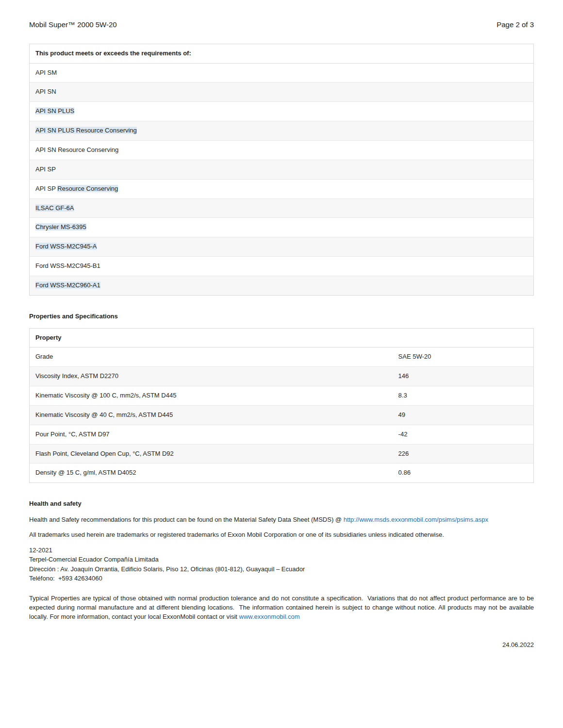Mobil Super™ 2000 5W-20 Page 2 of 3
| This product meets or exceeds the requirements of: |
| --- |
| API SM |
| API SN |
| API SN PLUS |
| API SN PLUS Resource Conserving |
| API SN Resource Conserving |
| API SP |
| API SP Resource Conserving |
| ILSAC GF-6A |
| Chrysler MS-6395 |
| Ford WSS-M2C945-A |
| Ford WSS-M2C945-B1 |
| Ford WSS-M2C960-A1 |
Properties and Specifications
| Property | |
| --- | --- |
| Grade | SAE 5W-20 |
| Viscosity Index, ASTM D2270 | 146 |
| Kinematic Viscosity @ 100 C, mm2/s, ASTM D445 | 8.3 |
| Kinematic Viscosity @ 40 C, mm2/s, ASTM D445 | 49 |
| Pour Point, °C, ASTM D97 | -42 |
| Flash Point, Cleveland Open Cup, °C, ASTM D92 | 226 |
| Density @ 15 C, g/ml, ASTM D4052 | 0.86 |
Health and safety
Health and Safety recommendations for this product can be found on the Material Safety Data Sheet (MSDS) @ http://www.msds.exxonmobil.com/psims/psims.aspx
All trademarks used herein are trademarks or registered trademarks of Exxon Mobil Corporation or one of its subsidiaries unless indicated otherwise.
12-2021
Terpel-Comercial Ecuador Compañía Limitada
Dirección : Av. Joaquín Orrantia, Edificio Solaris, Piso 12, Oficinas (801-812), Guayaquil – Ecuador
Teléfono: +593 42634060
Typical Properties are typical of those obtained with normal production tolerance and do not constitute a specification. Variations that do not affect product performance are to be expected during normal manufacture and at different blending locations. The information contained herein is subject to change without notice. All products may not be available locally. For more information, contact your local ExxonMobil contact or visit www.exxonmobil.com
24.06.2022